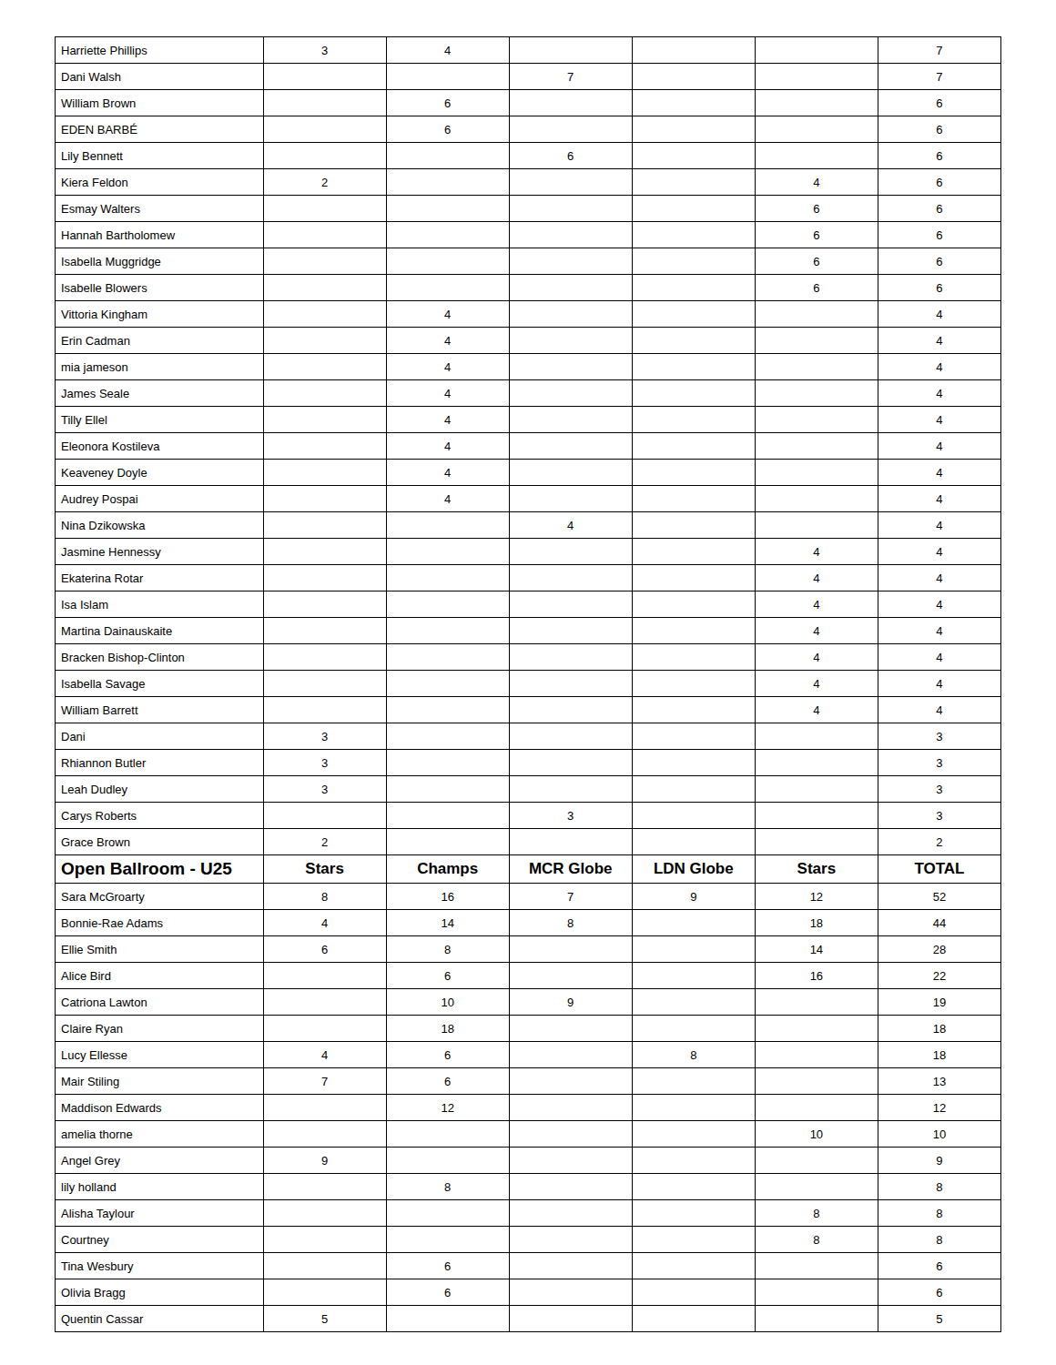| Harriette Phillips | 3 | 4 | | | | 7 |
| Dani Walsh | | | 7 | | | 7 |
| William Brown | | 6 | | | | 6 |
| EDEN BARBÉ | | 6 | | | | 6 |
| Lily Bennett | | | 6 | | | 6 |
| Kiera Feldon | 2 | | | | 4 | 6 |
| Esmay Walters | | | | | 6 | 6 |
| Hannah Bartholomew | | | | | 6 | 6 |
| Isabella Muggridge | | | | | 6 | 6 |
| Isabelle Blowers | | | | | 6 | 6 |
| Vittoria Kingham | | 4 | | | | 4 |
| Erin Cadman | | 4 | | | | 4 |
| mia jameson | | 4 | | | | 4 |
| James Seale | | 4 | | | | 4 |
| Tilly Ellel | | 4 | | | | 4 |
| Eleonora Kostileva | | 4 | | | | 4 |
| Keaveney Doyle | | 4 | | | | 4 |
| Audrey Pospai | | 4 | | | | 4 |
| Nina Dzikowska | | | 4 | | | 4 |
| Jasmine Hennessy | | | | | 4 | 4 |
| Ekaterina Rotar | | | | | 4 | 4 |
| Isa Islam | | | | | 4 | 4 |
| Martina Dainauskaite | | | | | 4 | 4 |
| Bracken Bishop-Clinton | | | | | 4 | 4 |
| Isabella Savage | | | | | 4 | 4 |
| William Barrett | | | | | 4 | 4 |
| Dani | 3 | | | | | 3 |
| Rhiannon Butler | 3 | | | | | 3 |
| Leah Dudley | 3 | | | | | 3 |
| Carys Roberts | | | 3 | | | 3 |
| Grace Brown | 2 | | | | | 2 |
| Open Ballroom - U25 | Stars | Champs | MCR Globe | LDN Globe | Stars | TOTAL |
| Sara McGroarty | 8 | 16 | 7 | 9 | 12 | 52 |
| Bonnie-Rae Adams | 4 | 14 | 8 | | 18 | 44 |
| Ellie Smith | 6 | 8 | | | 14 | 28 |
| Alice Bird | | 6 | | | 16 | 22 |
| Catriona Lawton | | 10 | 9 | | | 19 |
| Claire Ryan | | 18 | | | | 18 |
| Lucy Ellesse | 4 | 6 | | 8 | | 18 |
| Mair Stiling | 7 | 6 | | | | 13 |
| Maddison Edwards | | 12 | | | | 12 |
| amelia thorne | | | | | 10 | 10 |
| Angel Grey | 9 | | | | | 9 |
| lily holland | | 8 | | | | 8 |
| Alisha Taylour | | | | | 8 | 8 |
| Courtney | | | | | 8 | 8 |
| Tina Wesbury | | 6 | | | | 6 |
| Olivia Bragg | | 6 | | | | 6 |
| Quentin Cassar | 5 | | | | | 5 |